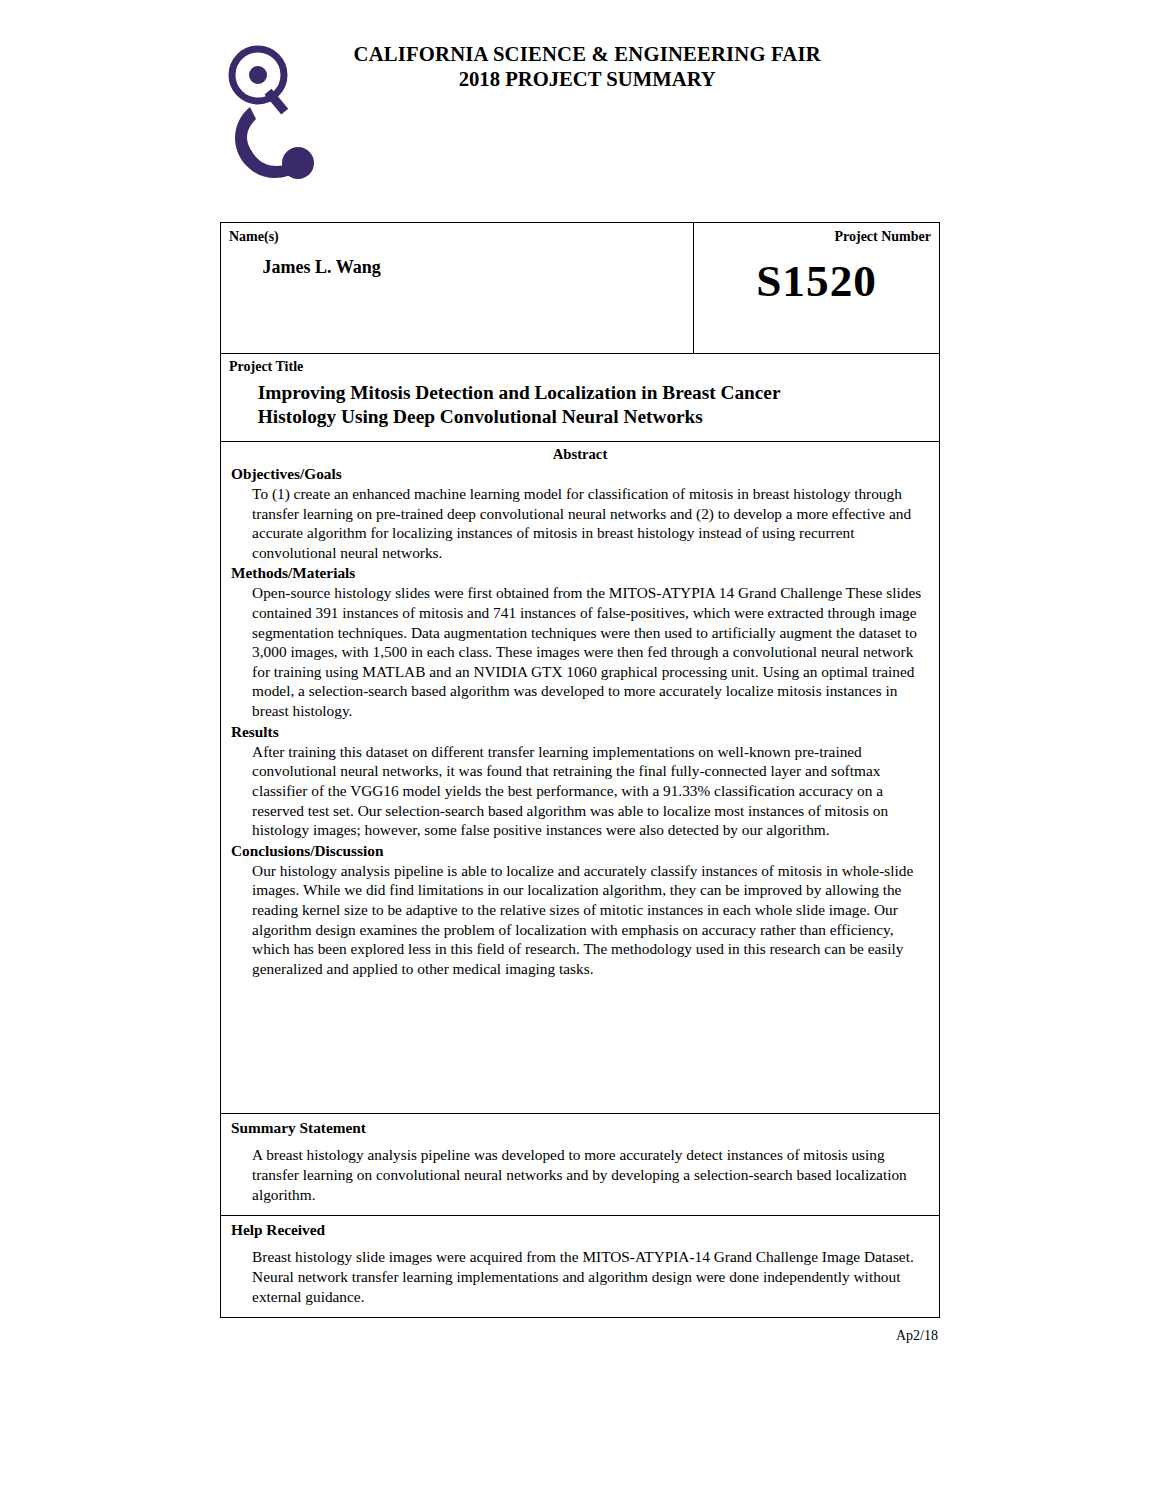CSEF logo
CALIFORNIA SCIENCE & ENGINEERING FAIR
2018 PROJECT SUMMARY
Name(s)
James L. Wang
Project Number
S1520
Project Title
Improving Mitosis Detection and Localization in Breast Cancer
Histology Using Deep Convolutional Neural Networks
Abstract
Objectives/Goals
To (1) create an enhanced machine learning model for classification of mitosis in breast histology through transfer learning on pre-trained deep convolutional neural networks and (2) to develop a more effective and accurate algorithm for localizing instances of mitosis in breast histology instead of using recurrent convolutional neural networks.
Methods/Materials
Open-source histology slides were first obtained from the MITOS-ATYPIA 14 Grand Challenge These slides contained 391 instances of mitosis and 741 instances of false-positives, which were extracted through image segmentation techniques. Data augmentation techniques were then used to artificially augment the dataset to 3,000 images, with 1,500 in each class. These images were then fed through a convolutional neural network for training using MATLAB and an NVIDIA GTX 1060 graphical processing unit. Using an optimal trained model, a selection-search based algorithm was developed to more accurately localize mitosis instances in breast histology.
Results
After training this dataset on different transfer learning implementations on well-known pre-trained convolutional neural networks, it was found that retraining the final fully-connected layer and softmax classifier of the VGG16 model yields the best performance, with a 91.33% classification accuracy on a reserved test set. Our selection-search based algorithm was able to localize most instances of mitosis on histology images; however, some false positive instances were also detected by our algorithm.
Conclusions/Discussion
Our histology analysis pipeline is able to localize and accurately classify instances of mitosis in whole-slide images. While we did find limitations in our localization algorithm, they can be improved by allowing the reading kernel size to be adaptive to the relative sizes of mitotic instances in each whole slide image. Our algorithm design examines the problem of localization with emphasis on accuracy rather than efficiency, which has been explored less in this field of research. The methodology used in this research can be easily generalized and applied to other medical imaging tasks.
Summary Statement
A breast histology analysis pipeline was developed to more accurately detect instances of mitosis using transfer learning on convolutional neural networks and by developing a selection-search based localization algorithm.
Help Received
Breast histology slide images were acquired from the MITOS-ATYPIA-14 Grand Challenge Image Dataset. Neural network transfer learning implementations and algorithm design were done independently without external guidance.
Ap2/18